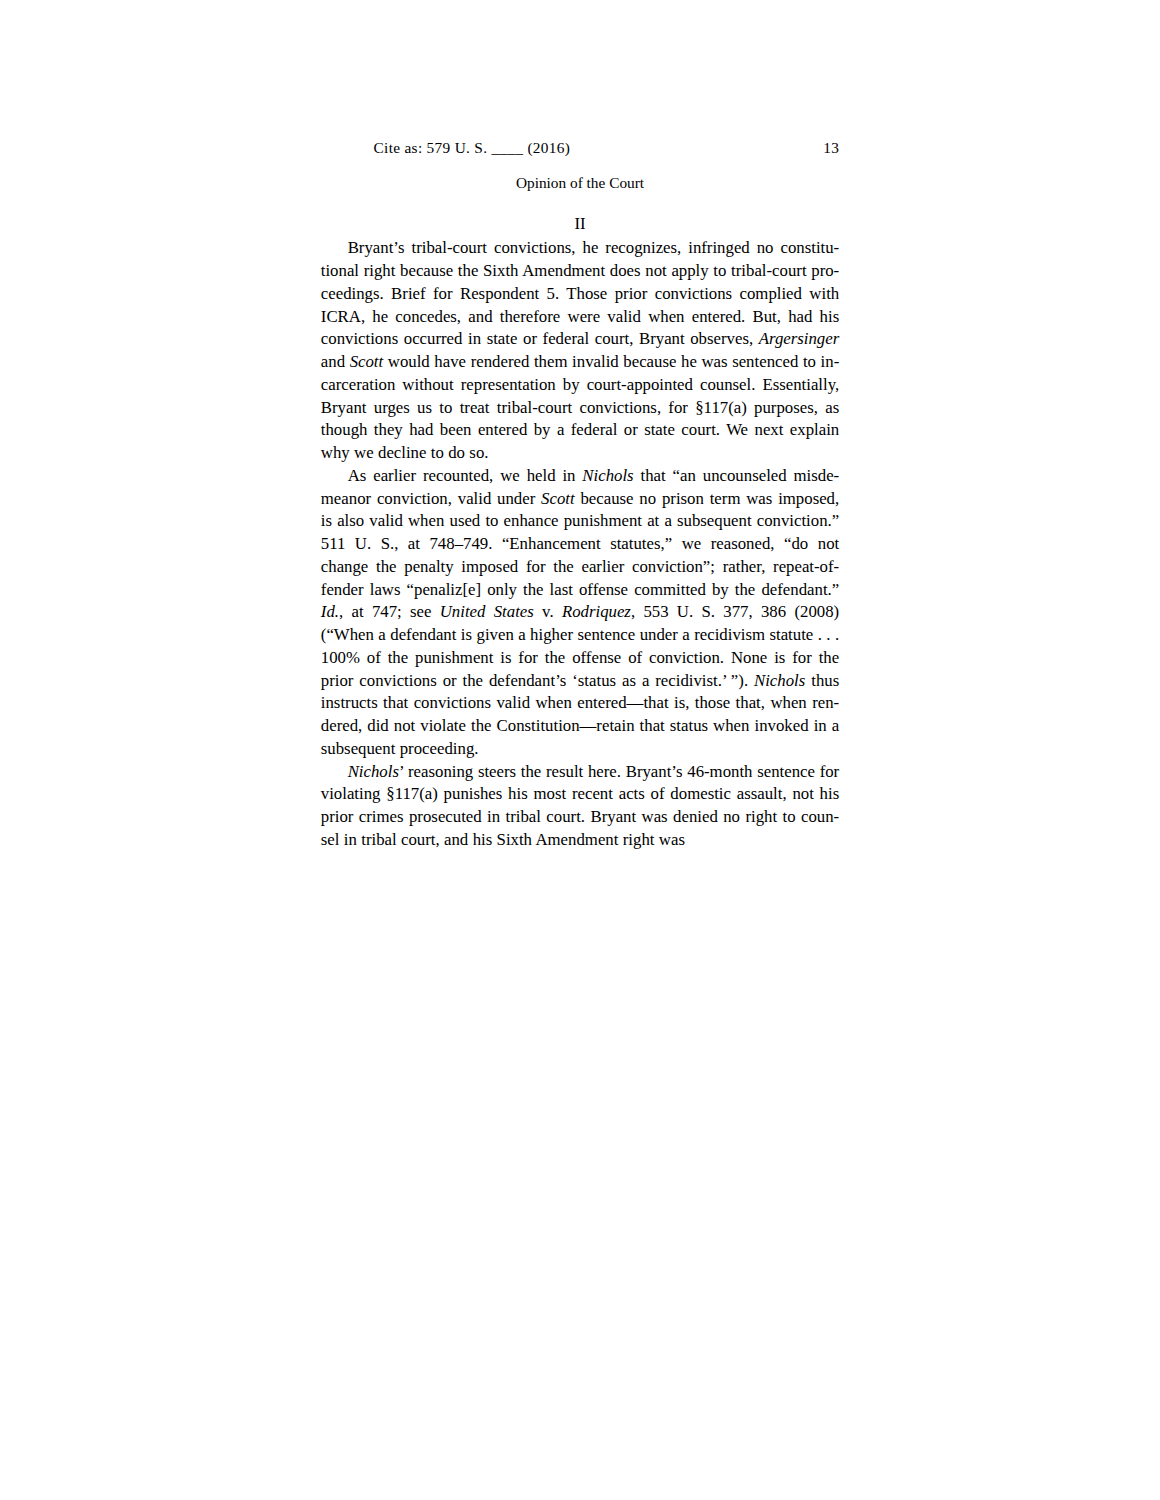Cite as: 579 U. S. ____ (2016) 13
Opinion of the Court
II
Bryant’s tribal-court convictions, he recognizes, infringed no constitutional right because the Sixth Amendment does not apply to tribal-court proceedings. Brief for Respondent 5. Those prior convictions complied with ICRA, he concedes, and therefore were valid when entered. But, had his convictions occurred in state or federal court, Bryant observes, Argersinger and Scott would have rendered them invalid because he was sentenced to incarceration without representation by court-appointed counsel. Essentially, Bryant urges us to treat tribal-court convictions, for §117(a) purposes, as though they had been entered by a federal or state court. We next explain why we decline to do so.
As earlier recounted, we held in Nichols that “an uncounseled misdemeanor conviction, valid under Scott because no prison term was imposed, is also valid when used to enhance punishment at a subsequent conviction.” 511 U. S., at 748–749. “Enhancement statutes,” we reasoned, “do not change the penalty imposed for the earlier conviction”; rather, repeat-offender laws “penaliz[e] only the last offense committed by the defendant.” Id., at 747; see United States v. Rodriquez, 553 U. S. 377, 386 (2008) (“When a defendant is given a higher sentence under a recidivism statute . . . 100% of the punishment is for the offense of conviction. None is for the prior convictions or the defendant’s ‘status as a recidivist.’ ”). Nichols thus instructs that convictions valid when entered—that is, those that, when rendered, did not violate the Constitution—retain that status when invoked in a subsequent proceeding.
Nichols’ reasoning steers the result here. Bryant’s 46-month sentence for violating §117(a) punishes his most recent acts of domestic assault, not his prior crimes prosecuted in tribal court. Bryant was denied no right to counsel in tribal court, and his Sixth Amendment right was